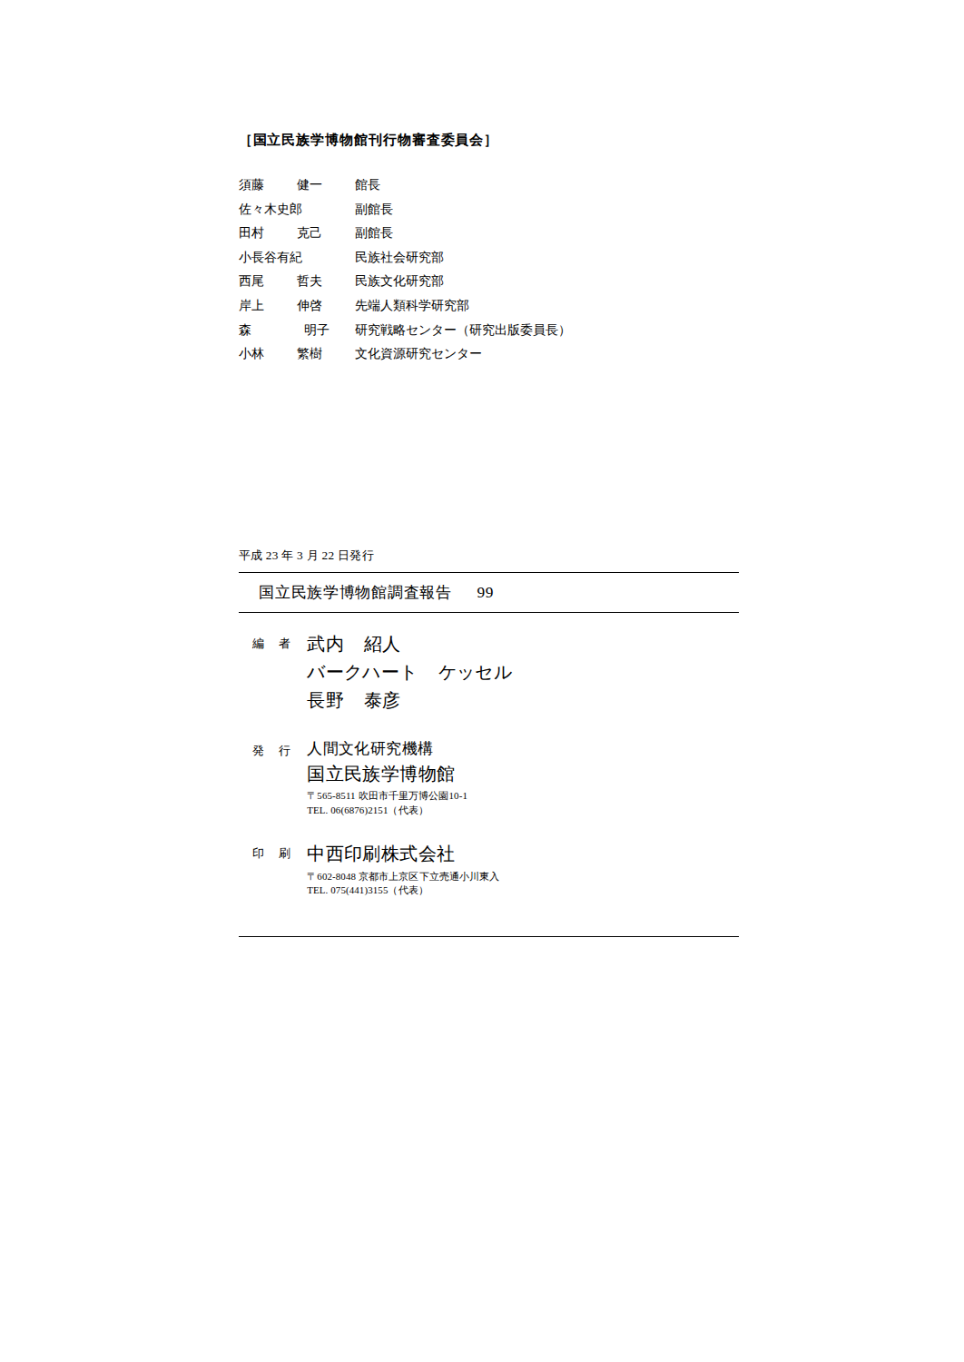［国立民族学博物館刊行物審査委員会］
| 須藤 健一 | 館長 |
| 佐々木史郎 | 副館長 |
| 田村 克己 | 副館長 |
| 小長谷有紀 | 民族社会研究部 |
| 西尾 哲夫 | 民族文化研究部 |
| 岸上 伸啓 | 先端人類科学研究部 |
| 森 明子 | 研究戦略センター（研究出版委員長） |
| 小林 繁樹 | 文化資源研究センター |
平成 23 年 3 月 22 日発行
国立民族学博物館調査報告99
編 者
武内 紹人
バークハート ケッセル
長野 泰彦
発 行
人間文化研究機構 国立民族学博物館
〒565-8511 吹田市千里万博公園10-1
TEL. 06(6876)2151（代表）
印 刷
中西印刷株式会社
〒602-8048 京都市上京区下立売通小川東入
TEL. 075(441)3155（代表）